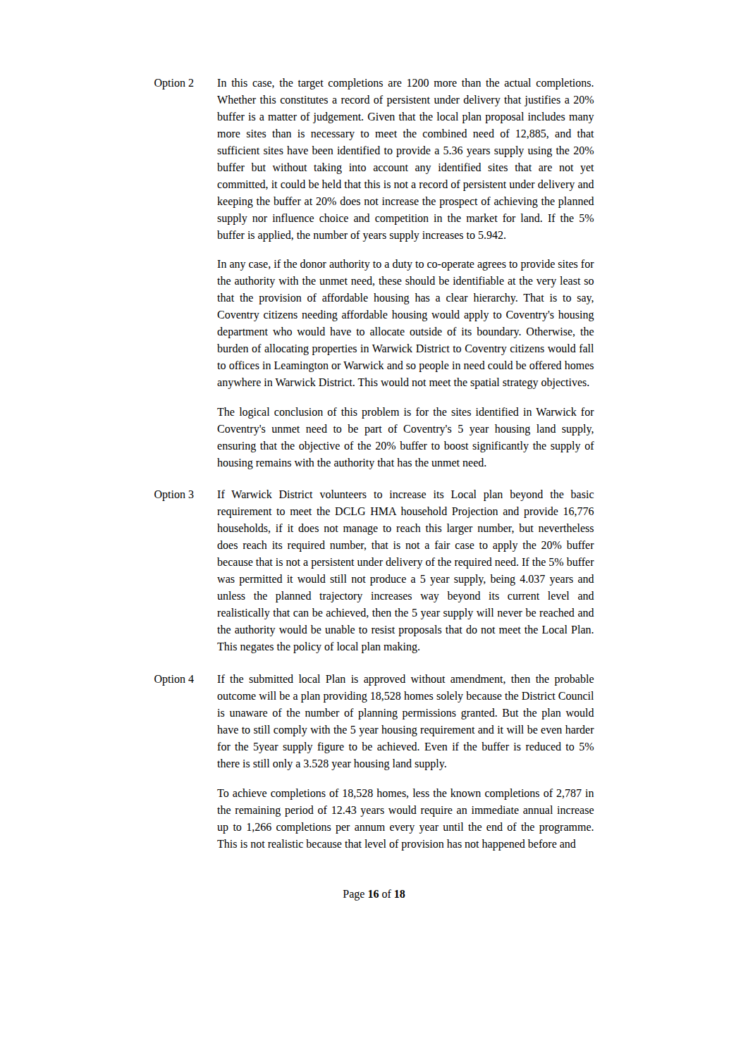Option 2
In this case, the target completions are 1200 more than the actual completions. Whether this constitutes a record of persistent under delivery that justifies a 20% buffer is a matter of judgement. Given that the local plan proposal includes many more sites than is necessary to meet the combined need of 12,885, and that sufficient sites have been identified to provide a 5.36 years supply using the 20% buffer but without taking into account any identified sites that are not yet committed, it could be held that this is not a record of persistent under delivery and keeping the buffer at 20% does not increase the prospect of achieving the planned supply nor influence choice and competition in the market for land. If the 5% buffer is applied, the number of years supply increases to 5.942.
In any case, if the donor authority to a duty to co-operate agrees to provide sites for the authority with the unmet need, these should be identifiable at the very least so that the provision of affordable housing has a clear hierarchy. That is to say, Coventry citizens needing affordable housing would apply to Coventry's housing department who would have to allocate outside of its boundary. Otherwise, the burden of allocating properties in Warwick District to Coventry citizens would fall to offices in Leamington or Warwick and so people in need could be offered homes anywhere in Warwick District. This would not meet the spatial strategy objectives.
The logical conclusion of this problem is for the sites identified in Warwick for Coventry's unmet need to be part of Coventry's 5 year housing land supply, ensuring that the objective of the 20% buffer to boost significantly the supply of housing remains with the authority that has the unmet need.
Option 3
If Warwick District volunteers to increase its Local plan beyond the basic requirement to meet the DCLG HMA household Projection and provide 16,776 households, if it does not manage to reach this larger number, but nevertheless does reach its required number, that is not a fair case to apply the 20% buffer because that is not a persistent under delivery of the required need. If the 5% buffer was permitted it would still not produce a 5 year supply, being 4.037 years and unless the planned trajectory increases way beyond its current level and realistically that can be achieved, then the 5 year supply will never be reached and the authority would be unable to resist proposals that do not meet the Local Plan. This negates the policy of local plan making.
Option 4
If the submitted local Plan is approved without amendment, then the probable outcome will be a plan providing 18,528 homes solely because the District Council is unaware of the number of planning permissions granted. But the plan would have to still comply with the 5 year housing requirement and it will be even harder for the 5year supply figure to be achieved. Even if the buffer is reduced to 5% there is still only a 3.528 year housing land supply.
To achieve completions of 18,528 homes, less the known completions of 2,787 in the remaining period of 12.43 years would require an immediate annual increase up to 1,266 completions per annum every year until the end of the programme. This is not realistic because that level of provision has not happened before and
Page 16 of 18